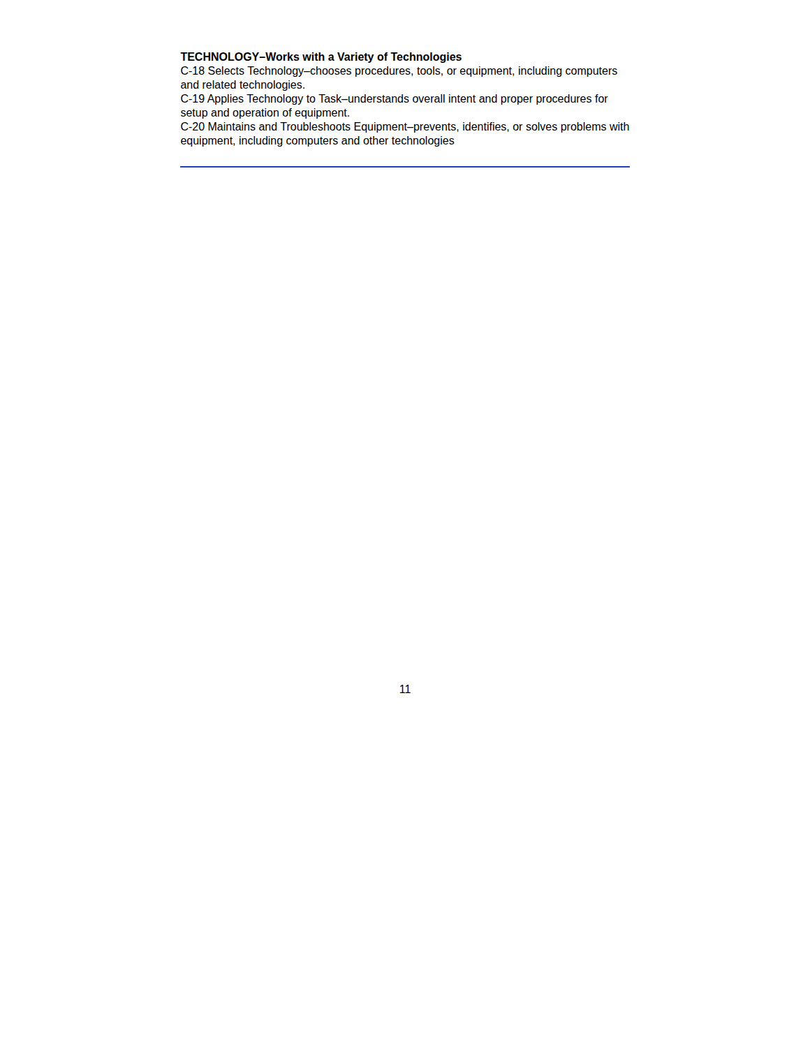TECHNOLOGY–Works with a Variety of Technologies
C-18 Selects Technology–chooses procedures, tools, or equipment, including computers and related technologies.
C-19 Applies Technology to Task–understands overall intent and proper procedures for setup and operation of equipment.
C-20 Maintains and Troubleshoots Equipment–prevents, identifies, or solves problems with equipment, including computers and other technologies
11